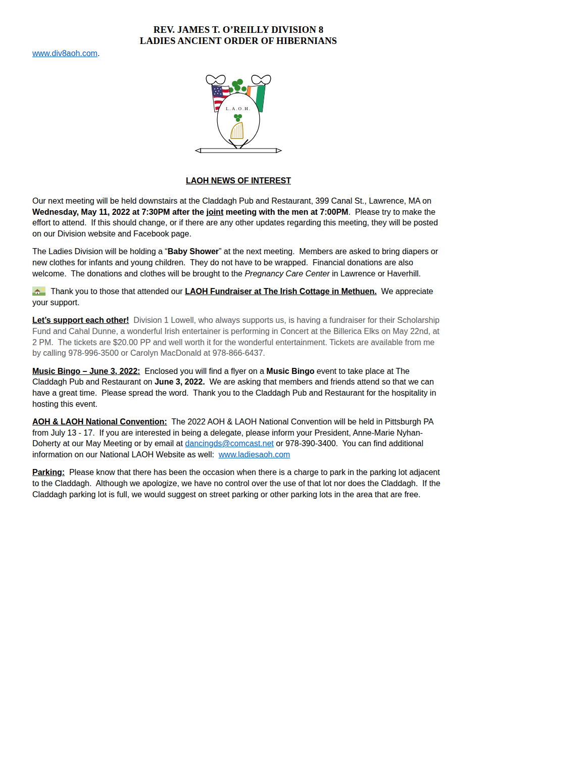REV. JAMES T. O’REILLY DIVISION 8
LADIES ANCIENT ORDER OF HIBERNIANS
www.div8aoh.com.
L.A.O.H.
LAOH NEWS OF INTEREST
Our next meeting will be held downstairs at the Claddagh Pub and Restaurant, 399 Canal St., Lawrence, MA on Wednesday, May 11, 2022 at 7:30PM after the joint meeting with the men at 7:00PM. Please try to make the effort to attend. If this should change, or if there are any other updates regarding this meeting, they will be posted on our Division website and Facebook page.
The Ladies Division will be holding a “Baby Shower” at the next meeting. Members are asked to bring diapers or new clothes for infants and young children. They do not have to be wrapped. Financial donations are also welcome. The donations and clothes will be brought to the Pregnancy Care Center in Lawrence or Haverhill.
Thank you to those that attended our LAOH Fundraiser at The Irish Cottage in Methuen. We appreciate your support.
Let’s support each other! Division 1 Lowell, who always supports us, is having a fundraiser for their Scholarship Fund and Cahal Dunne, a wonderful Irish entertainer is performing in Concert at the Billerica Elks on May 22nd, at 2 PM. The tickets are $20.00 PP and well worth it for the wonderful entertainment. Tickets are available from me by calling 978-996-3500 or Carolyn MacDonald at 978-866-6437.
Music Bingo – June 3, 2022: Enclosed you will find a flyer on a Music Bingo event to take place at The Claddagh Pub and Restaurant on June 3, 2022. We are asking that members and friends attend so that we can have a great time. Please spread the word. Thank you to the Claddagh Pub and Restaurant for the hospitality in hosting this event.
AOH & LAOH National Convention: The 2022 AOH & LAOH National Convention will be held in Pittsburgh PA from July 13 - 17. If you are interested in being a delegate, please inform your President, Anne-Marie Nyhan-Doherty at our May Meeting or by email at dancingds@comcast.net or 978-390-3400. You can find additional information on our National LAOH Website as well: www.ladiesaoh.com
Parking: Please know that there has been the occasion when there is a charge to park in the parking lot adjacent to the Claddagh. Although we apologize, we have no control over the use of that lot nor does the Claddagh. If the Claddagh parking lot is full, we would suggest on street parking or other parking lots in the area that are free.